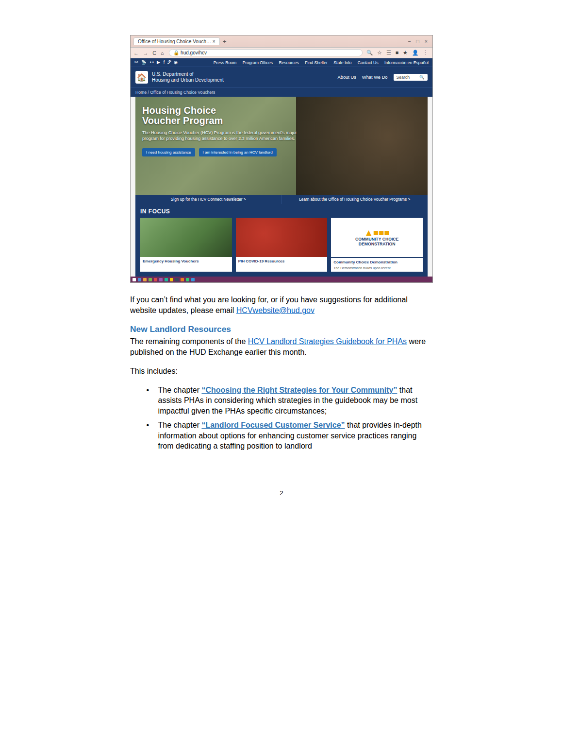Office of Housing Choice Vouch… ×
+
− □ ×
← → C ⌂
🔒 hud.gov/hcv
🔍 ☆ ☰ ■ ★ 👤 ⋮
✉ 📡 •• ▶ f 𝒫 ◉
Press Room Program Offices Resources Find Shelter State Info Contact Us Información en Español
🏠
U.S. Department of
Housing and Urban Development
About Us What We Do
Search🔍
Home / Office of Housing Choice Vouchers
Housing Choice
Voucher Program
The Housing Choice Voucher (HCV) Program is the federal government's major program for providing housing assistance to over 2.3 million American families.
I need housing assistance I am interested in being an HCV landlord
Sign up for the HCV Connect Newsletter >
Learn about the Office of Housing Choice Voucher Programs >
IN FOCUS
Emergency Housing Vouchers
PIH COVID-19 Resources
▲■■■
COMMUNITY CHOICE
DEMONSTRATION
Community Choice Demonstration
The Demonstration builds upon recent…
If you can’t find what you are looking for, or if you have suggestions for additional website updates, please email HCVwebsite@hud.gov
New Landlord Resources
The remaining components of the HCV Landlord Strategies Guidebook for PHAs were published on the HUD Exchange earlier this month.
This includes:
The chapter “Choosing the Right Strategies for Your Community” that assists PHAs in considering which strategies in the guidebook may be most impactful given the PHAs specific circumstances;
The chapter “Landlord Focused Customer Service” that provides in-depth information about options for enhancing customer service practices ranging from dedicating a staffing position to landlord
2